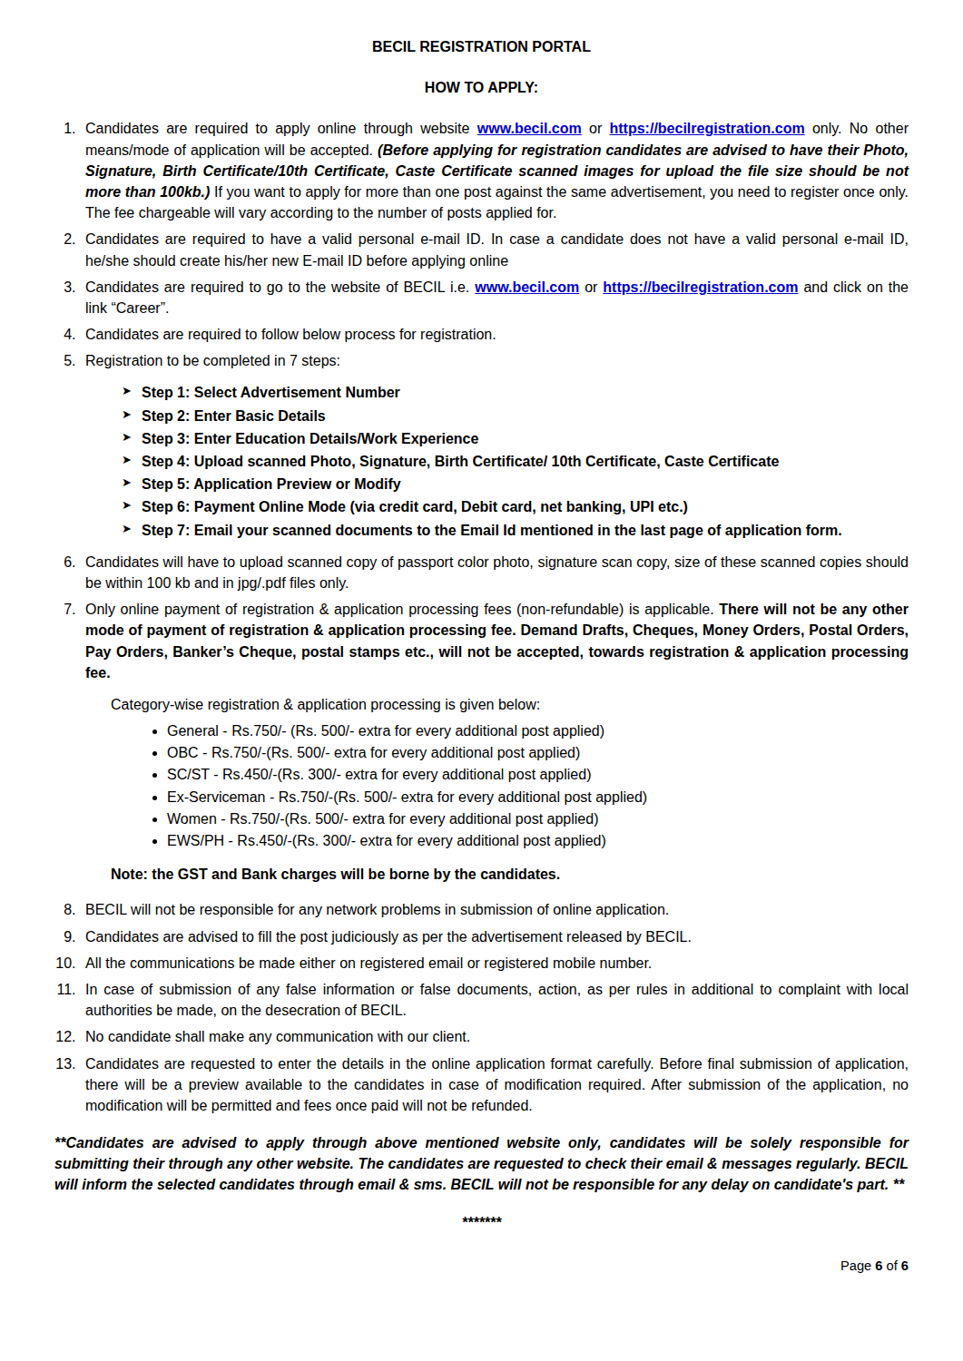BECIL REGISTRATION PORTAL
HOW TO APPLY:
Candidates are required to apply online through website www.becil.com or https://becilregistration.com only. No other means/mode of application will be accepted. (Before applying for registration candidates are advised to have their Photo, Signature, Birth Certificate/10th Certificate, Caste Certificate scanned images for upload the file size should be not more than 100kb.) If you want to apply for more than one post against the same advertisement, you need to register once only. The fee chargeable will vary according to the number of posts applied for.
Candidates are required to have a valid personal e-mail ID. In case a candidate does not have a valid personal e-mail ID, he/she should create his/her new E-mail ID before applying online
Candidates are required to go to the website of BECIL i.e. www.becil.com or https://becilregistration.com and click on the link “Career”.
Candidates are required to follow below process for registration.
Registration to be completed in 7 steps:
Step 1: Select Advertisement Number
Step 2: Enter Basic Details
Step 3: Enter Education Details/Work Experience
Step 4: Upload scanned Photo, Signature, Birth Certificate/ 10th Certificate, Caste Certificate
Step 5: Application Preview or Modify
Step 6: Payment Online Mode (via credit card, Debit card, net banking, UPI etc.)
Step 7: Email your scanned documents to the Email Id mentioned in the last page of application form.
Candidates will have to upload scanned copy of passport color photo, signature scan copy, size of these scanned copies should be within 100 kb and in jpg/.pdf files only.
Only online payment of registration & application processing fees (non-refundable) is applicable. There will not be any other mode of payment of registration & application processing fee. Demand Drafts, Cheques, Money Orders, Postal Orders, Pay Orders, Banker’s Cheque, postal stamps etc., will not be accepted, towards registration & application processing fee.
Category-wise registration & application processing is given below:
General - Rs.750/- (Rs. 500/- extra for every additional post applied)
OBC - Rs.750/-(Rs. 500/- extra for every additional post applied)
SC/ST - Rs.450/-(Rs. 300/- extra for every additional post applied)
Ex-Serviceman - Rs.750/-(Rs. 500/- extra for every additional post applied)
Women - Rs.750/-(Rs. 500/- extra for every additional post applied)
EWS/PH - Rs.450/-(Rs. 300/- extra for every additional post applied)
Note: the GST and Bank charges will be borne by the candidates.
BECIL will not be responsible for any network problems in submission of online application.
Candidates are advised to fill the post judiciously as per the advertisement released by BECIL.
All the communications be made either on registered email or registered mobile number.
In case of submission of any false information or false documents, action, as per rules in additional to complaint with local authorities be made, on the desecration of BECIL.
No candidate shall make any communication with our client.
Candidates are requested to enter the details in the online application format carefully. Before final submission of application, there will be a preview available to the candidates in case of modification required. After submission of the application, no modification will be permitted and fees once paid will not be refunded.
**Candidates are advised to apply through above mentioned website only, candidates will be solely responsible for submitting their through any other website. The candidates are requested to check their email & messages regularly. BECIL will inform the selected candidates through email & sms. BECIL will not be responsible for any delay on candidate's part. **
*******
Page 6 of 6